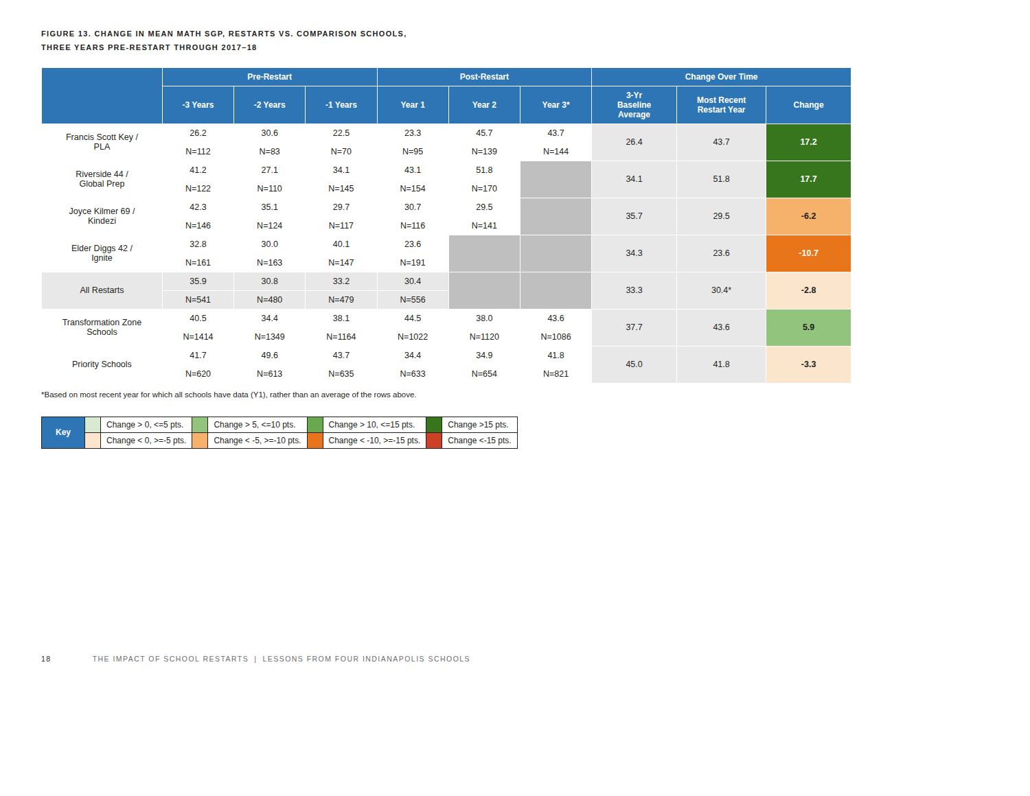Figure 13. Change in Mean Math SGP, Restarts vs. Comparison Schools,
Three Years Pre-Restart through 2017–18
| | Pre-Restart | Post-Restart | Change Over Time |
| --- | --- | --- | --- |
| -3 Years | -2 Years | -1 Years | Year 1 | Year 2 | Year 3* | 3-Yr Baseline Average | Most Recent Restart Year | Change |
| Francis Scott Key / PLA | 26.2 | 30.6 | 22.5 | 23.3 | 45.7 | 43.7 | 26.4 | 43.7 | 17.2 |
| N=112 | N=83 | N=70 | N=95 | N=139 | N=144 |
| Riverside 44 / Global Prep | 41.2 | 27.1 | 34.1 | 43.1 | 51.8 | | 34.1 | 51.8 | 17.7 |
| N=122 | N=110 | N=145 | N=154 | N=170 |
| Joyce Kilmer 69 / Kindezi | 42.3 | 35.1 | 29.7 | 30.7 | 29.5 | | 35.7 | 29.5 | -6.2 |
| N=146 | N=124 | N=117 | N=116 | N=141 |
| Elder Diggs 42 / Ignite | 32.8 | 30.0 | 40.1 | 23.6 | | | 34.3 | 23.6 | -10.7 |
| N=161 | N=163 | N=147 | N=191 |
| All Restarts | 35.9 | 30.8 | 33.2 | 30.4 | | | 33.3 | 30.4* | -2.8 |
| N=541 | N=480 | N=479 | N=556 |
| Transformation Zone Schools | 40.5 | 34.4 | 38.1 | 44.5 | 38.0 | 43.6 | 37.7 | 43.6 | 5.9 |
| N=1414 | N=1349 | N=1164 | N=1022 | N=1120 | N=1086 |
| Priority Schools | 41.7 | 49.6 | 43.7 | 34.4 | 34.9 | 41.8 | 45.0 | 41.8 | -3.3 |
| N=620 | N=613 | N=635 | N=633 | N=654 | N=821 |
*Based on most recent year for which all schools have data (Y1), rather than an average of the rows above.
| Key | | Change > 0, <=5 pts. | | Change > 5, <=10 pts. | | Change > 10, <=15 pts. | | Change >15 pts. |
| | Change < 0, >=-5 pts. | | Change < -5, >=-10 pts. | | Change < -10, >=-15 pts. | | Change <-15 pts. |
18 The Impact of School Restarts | Lessons from Four Indianapolis Schools